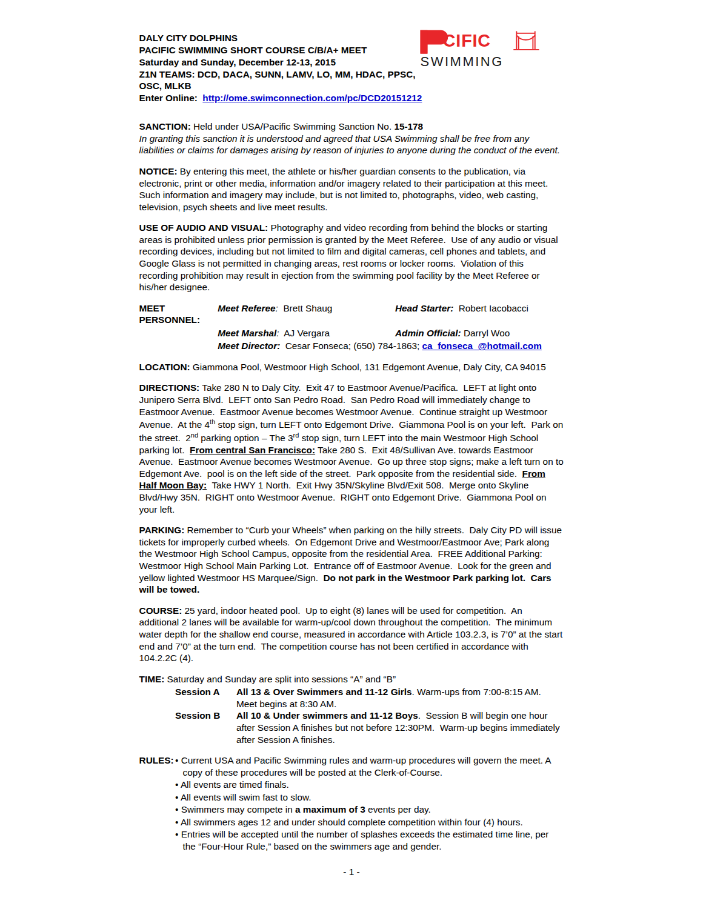CIFIC SWIMMING
DALY CITY DOLPHINS
PACIFIC SWIMMING SHORT COURSE C/B/A+ MEET
Saturday and Sunday, December 12-13, 2015
Z1N TEAMS: DCD, DACA, SUNN, LAMV, LO, MM, HDAC, PPSC, OSC, MLKB
Enter Online: http://ome.swimconnection.com/pc/DCD20151212
SANCTION: Held under USA/Pacific Swimming Sanction No. 15-178
In granting this sanction it is understood and agreed that USA Swimming shall be free from any liabilities or claims for damages arising by reason of injuries to anyone during the conduct of the event.
NOTICE: By entering this meet, the athlete or his/her guardian consents to the publication, via electronic, print or other media, information and/or imagery related to their participation at this meet. Such information and imagery may include, but is not limited to, photographs, video, web casting, television, psych sheets and live meet results.
USE OF AUDIO AND VISUAL: Photography and video recording from behind the blocks or starting areas is prohibited unless prior permission is granted by the Meet Referee. Use of any audio or visual recording devices, including but not limited to film and digital cameras, cell phones and tablets, and Google Glass is not permitted in changing areas, rest rooms or locker rooms. Violation of this recording prohibition may result in ejection from the swimming pool facility by the Meet Referee or his/her designee.
MEET PERSONNEL:
Meet Referee: Brett Shaug
Head Starter: Robert Iacobacci
Meet Marshal: AJ Vergara
Admin Official: Darryl Woo
Meet Director: Cesar Fonseca; (650) 784-1863; ca_fonseca_@hotmail.com
LOCATION: Giammona Pool, Westmoor High School, 131 Edgemont Avenue, Daly City, CA 94015
DIRECTIONS: Take 280 N to Daly City. Exit 47 to Eastmoor Avenue/Pacifica. LEFT at light onto Junipero Serra Blvd. LEFT onto San Pedro Road. San Pedro Road will immediately change to Eastmoor Avenue. Eastmoor Avenue becomes Westmoor Avenue. Continue straight up Westmoor Avenue. At the 4th stop sign, turn LEFT onto Edgemont Drive. Giammona Pool is on your left. Park on the street. 2nd parking option – The 3rd stop sign, turn LEFT into the main Westmoor High School parking lot. From central San Francisco: Take 280 S. Exit 48/Sullivan Ave. towards Eastmoor Avenue. Eastmoor Avenue becomes Westmoor Avenue. Go up three stop signs; make a left turn on to Edgemont Ave. pool is on the left side of the street. Park opposite from the residential side. From Half Moon Bay: Take HWY 1 North. Exit Hwy 35N/Skyline Blvd/Exit 508. Merge onto Skyline Blvd/Hwy 35N. RIGHT onto Westmoor Avenue. RIGHT onto Edgemont Drive. Giammona Pool on your left.
PARKING: Remember to “Curb your Wheels” when parking on the hilly streets. Daly City PD will issue tickets for improperly curbed wheels. On Edgemont Drive and Westmoor/Eastmoor Ave; Park along the Westmoor High School Campus, opposite from the residential Area. FREE Additional Parking: Westmoor High School Main Parking Lot. Entrance off of Eastmoor Avenue. Look for the green and yellow lighted Westmoor HS Marquee/Sign. Do not park in the Westmoor Park parking lot. Cars will be towed.
COURSE: 25 yard, indoor heated pool. Up to eight (8) lanes will be used for competition. An additional 2 lanes will be available for warm-up/cool down throughout the competition. The minimum water depth for the shallow end course, measured in accordance with Article 103.2.3, is 7’0” at the start end and 7’0” at the turn end. The competition course has not been certified in accordance with 104.2.2C (4).
TIME: Saturday and Sunday are split into sessions “A” and “B”
Session A
All 13 & Over Swimmers and 11-12 Girls. Warm-ups from 7:00-8:15 AM. Meet begins at 8:30 AM.
Session B
All 10 & Under swimmers and 11-12 Boys. Session B will begin one hour after Session A finishes but not before 12:30PM. Warm-up begins immediately after Session A finishes.
RULES:
• Current USA and Pacific Swimming rules and warm-up procedures will govern the meet. A copy of these procedures will be posted at the Clerk-of-Course.
• All events are timed finals.
• All events will swim fast to slow.
• Swimmers may compete in a maximum of 3 events per day.
• All swimmers ages 12 and under should complete competition within four (4) hours.
• Entries will be accepted until the number of splashes exceeds the estimated time line, per the “Four-Hour Rule,” based on the swimmers age and gender.
- 1 -